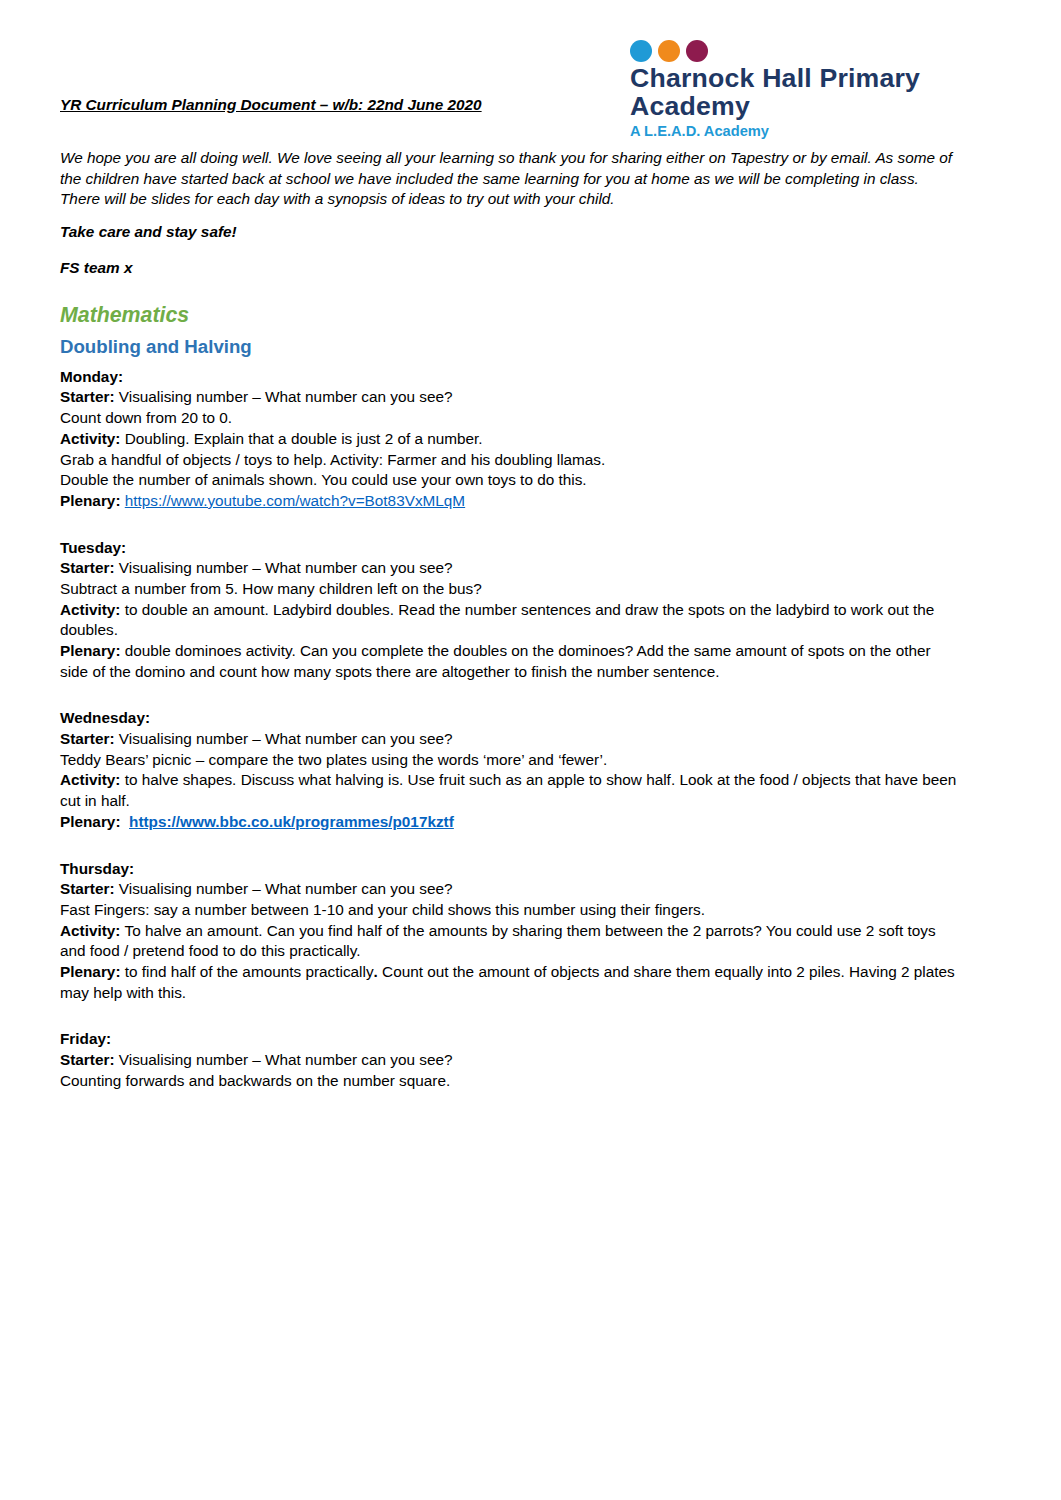Charnock Hall Primary Academy
A L.E.A.D. Academy
YR Curriculum Planning Document – w/b: 22nd June 2020
We hope you are all doing well. We love seeing all your learning so thank you for sharing either on Tapestry or by email. As some of the children have started back at school we have included the same learning for you at home as we will be completing in class. There will be slides for each day with a synopsis of ideas to try out with your child.
Take care and stay safe!
FS team x
Mathematics
Doubling and Halving
Monday:
Starter: Visualising number – What number can you see?
Count down from 20 to 0.
Activity: Doubling. Explain that a double is just 2 of a number.
Grab a handful of objects / toys to help. Activity: Farmer and his doubling llamas.
Double the number of animals shown. You could use your own toys to do this.
Plenary: https://www.youtube.com/watch?v=Bot83VxMLqM
Tuesday:
Starter: Visualising number – What number can you see?
Subtract a number from 5. How many children left on the bus?
Activity: to double an amount. Ladybird doubles. Read the number sentences and draw the spots on the ladybird to work out the doubles.
Plenary: double dominoes activity. Can you complete the doubles on the dominoes? Add the same amount of spots on the other side of the domino and count how many spots there are altogether to finish the number sentence.
Wednesday:
Starter: Visualising number – What number can you see?
Teddy Bears’ picnic – compare the two plates using the words ‘more’ and ‘fewer’.
Activity: to halve shapes. Discuss what halving is. Use fruit such as an apple to show half. Look at the food / objects that have been cut in half.
Plenary: https://www.bbc.co.uk/programmes/p017kztf
Thursday:
Starter: Visualising number – What number can you see?
Fast Fingers: say a number between 1-10 and your child shows this number using their fingers.
Activity: To halve an amount. Can you find half of the amounts by sharing them between the 2 parrots? You could use 2 soft toys and food / pretend food to do this practically.
Plenary: to find half of the amounts practically. Count out the amount of objects and share them equally into 2 piles. Having 2 plates may help with this.
Friday:
Starter: Visualising number – What number can you see?
Counting forwards and backwards on the number square.